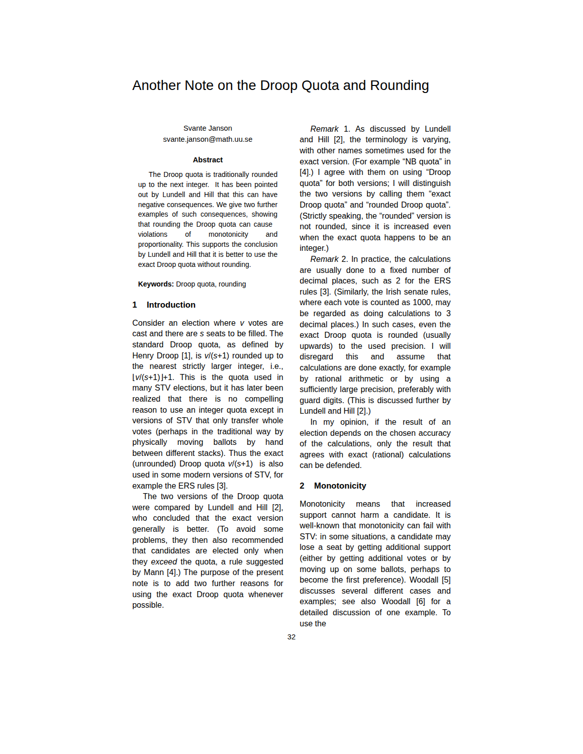Another Note on the Droop Quota and Rounding
Svante Janson
svante.janson@math.uu.se
Abstract
The Droop quota is traditionally rounded up to the next integer. It has been pointed out by Lundell and Hill that this can have negative consequences. We give two further examples of such consequences, showing that rounding the Droop quota can cause violations of monotonicity and proportionality. This supports the conclusion by Lundell and Hill that it is better to use the exact Droop quota without rounding.
Keywords: Droop quota, rounding
1 Introduction
Consider an election where v votes are cast and there are s seats to be filled. The standard Droop quota, as defined by Henry Droop [1], is v/(s+1) rounded up to the nearest strictly larger integer, i.e., ⌊v/(s+1)⌋+1. This is the quota used in many STV elections, but it has later been realized that there is no compelling reason to use an integer quota except in versions of STV that only transfer whole votes (perhaps in the traditional way by physically moving ballots by hand between different stacks). Thus the exact (unrounded) Droop quota v/(s+1) is also used in some modern versions of STV, for example the ERS rules [3].
The two versions of the Droop quota were compared by Lundell and Hill [2], who concluded that the exact version generally is better. (To avoid some problems, they then also recommended that candidates are elected only when they exceed the quota, a rule suggested by Mann [4].) The purpose of the present note is to add two further reasons for using the exact Droop quota whenever possible.
Remark 1. As discussed by Lundell and Hill [2], the terminology is varying, with other names sometimes used for the exact version. (For example “NB quota” in [4].) I agree with them on using “Droop quota” for both versions; I will distinguish the two versions by calling them “exact Droop quota” and “rounded Droop quota”. (Strictly speaking, the “rounded” version is not rounded, since it is increased even when the exact quota happens to be an integer.)
Remark 2. In practice, the calculations are usually done to a fixed number of decimal places, such as 2 for the ERS rules [3]. (Similarly, the Irish senate rules, where each vote is counted as 1000, may be regarded as doing calculations to 3 decimal places.) In such cases, even the exact Droop quota is rounded (usually upwards) to the used precision. I will disregard this and assume that calculations are done exactly, for example by rational arithmetic or by using a sufficiently large precision, preferably with guard digits. (This is discussed further by Lundell and Hill [2].)
In my opinion, if the result of an election depends on the chosen accuracy of the calculations, only the result that agrees with exact (rational) calculations can be defended.
2 Monotonicity
Monotonicity means that increased support cannot harm a candidate. It is well-known that monotonicity can fail with STV: in some situations, a candidate may lose a seat by getting additional support (either by getting additional votes or by moving up on some ballots, perhaps to become the first preference). Woodall [5] discusses several different cases and examples; see also Woodall [6] for a detailed discussion of one example. To use the
32